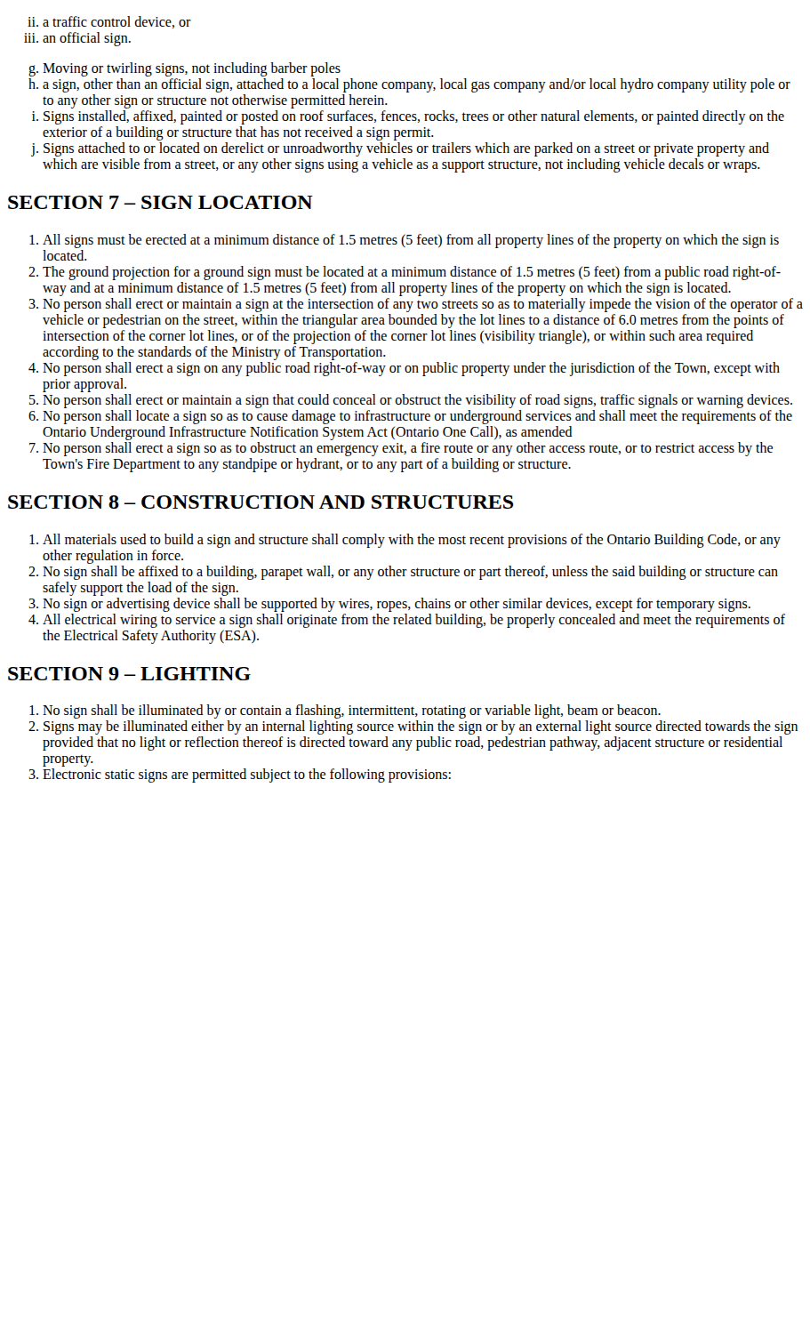a traffic control device, or
an official sign.
Moving or twirling signs, not including barber poles
a sign, other than an official sign, attached to a local phone company, local gas company and/or local hydro company utility pole or to any other sign or structure not otherwise permitted herein.
Signs installed, affixed, painted or posted on roof surfaces, fences, rocks, trees or other natural elements, or painted directly on the exterior of a building or structure that has not received a sign permit.
Signs attached to or located on derelict or unroadworthy vehicles or trailers which are parked on a street or private property and which are visible from a street, or any other signs using a vehicle as a support structure, not including vehicle decals or wraps.
SECTION 7 – SIGN LOCATION
All signs must be erected at a minimum distance of 1.5 metres (5 feet) from all property lines of the property on which the sign is located.
The ground projection for a ground sign must be located at a minimum distance of 1.5 metres (5 feet) from a public road right-of-way and at a minimum distance of 1.5 metres (5 feet) from all property lines of the property on which the sign is located.
No person shall erect or maintain a sign at the intersection of any two streets so as to materially impede the vision of the operator of a vehicle or pedestrian on the street, within the triangular area bounded by the lot lines to a distance of 6.0 metres from the points of intersection of the corner lot lines, or of the projection of the corner lot lines (visibility triangle), or within such area required according to the standards of the Ministry of Transportation.
No person shall erect a sign on any public road right-of-way or on public property under the jurisdiction of the Town, except with prior approval.
No person shall erect or maintain a sign that could conceal or obstruct the visibility of road signs, traffic signals or warning devices.
No person shall locate a sign so as to cause damage to infrastructure or underground services and shall meet the requirements of the Ontario Underground Infrastructure Notification System Act (Ontario One Call), as amended
No person shall erect a sign so as to obstruct an emergency exit, a fire route or any other access route, or to restrict access by the Town's Fire Department to any standpipe or hydrant, or to any part of a building or structure.
SECTION 8 – CONSTRUCTION AND STRUCTURES
All materials used to build a sign and structure shall comply with the most recent provisions of the Ontario Building Code, or any other regulation in force.
No sign shall be affixed to a building, parapet wall, or any other structure or part thereof, unless the said building or structure can safely support the load of the sign.
No sign or advertising device shall be supported by wires, ropes, chains or other similar devices, except for temporary signs.
All electrical wiring to service a sign shall originate from the related building, be properly concealed and meet the requirements of the Electrical Safety Authority (ESA).
SECTION 9 – LIGHTING
No sign shall be illuminated by or contain a flashing, intermittent, rotating or variable light, beam or beacon.
Signs may be illuminated either by an internal lighting source within the sign or by an external light source directed towards the sign provided that no light or reflection thereof is directed toward any public road, pedestrian pathway, adjacent structure or residential property.
Electronic static signs are permitted subject to the following provisions: